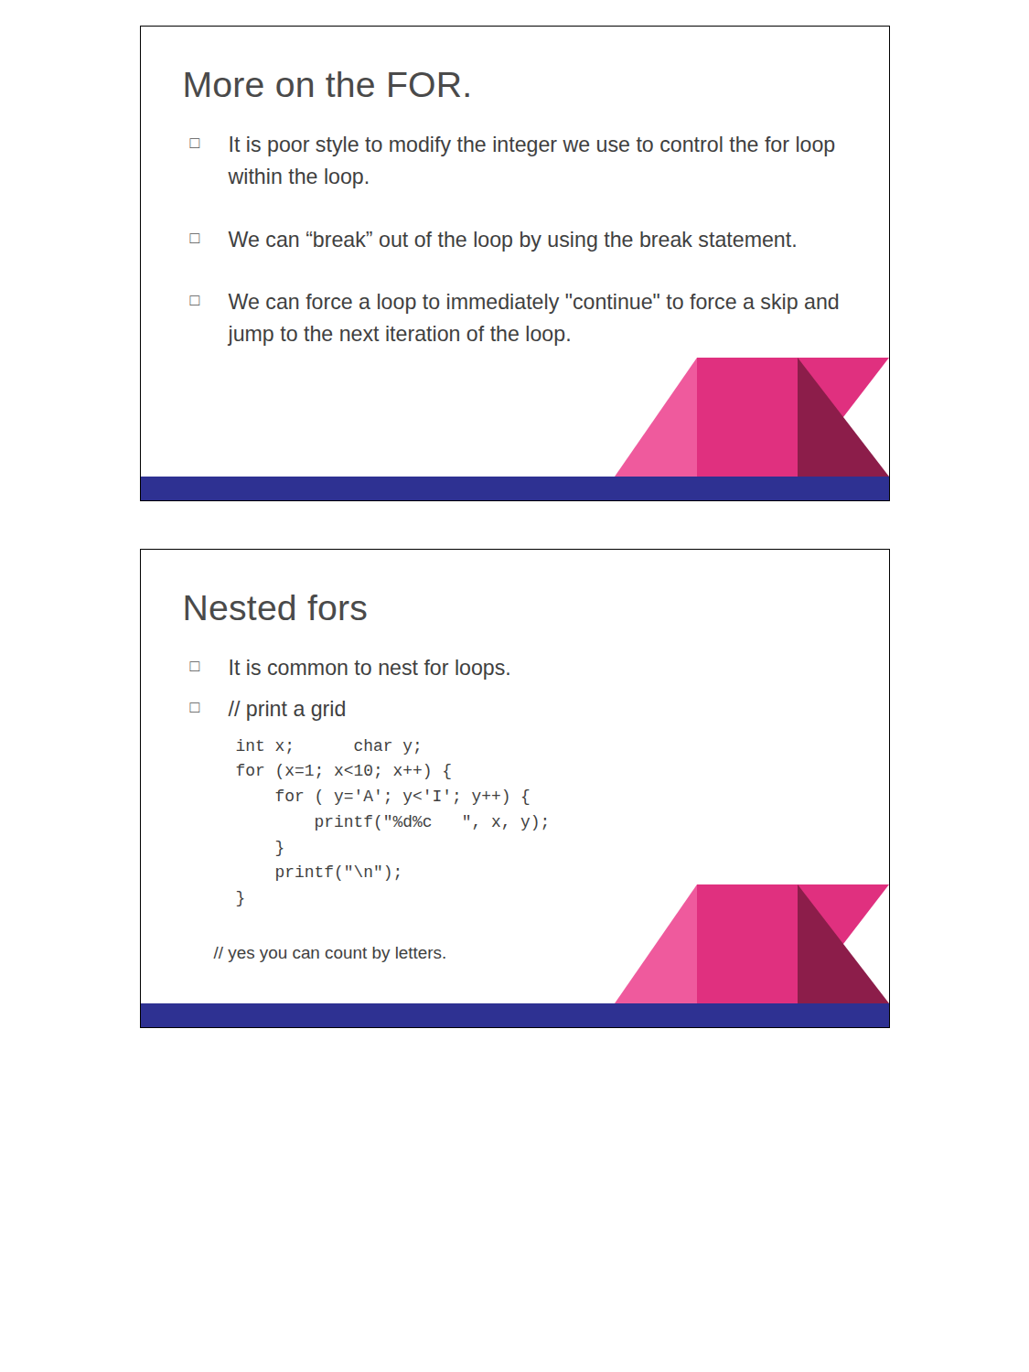More on the FOR.
It is poor style to modify the integer we use to control the for loop within the loop.
We can “break” out of the loop by using the break statement.
We can force a loop to immediately "continue" to force a skip and jump to the next iteration of the loop.
Nested fors
It is common to nest for loops.
// print a grid
int x;      char y;
for (x=1; x<10; x++) {
    for ( y='A'; y<'I'; y++) {
        printf("%d%c   ", x, y);
    }
    printf("\n");
}
// yes you can count by letters.